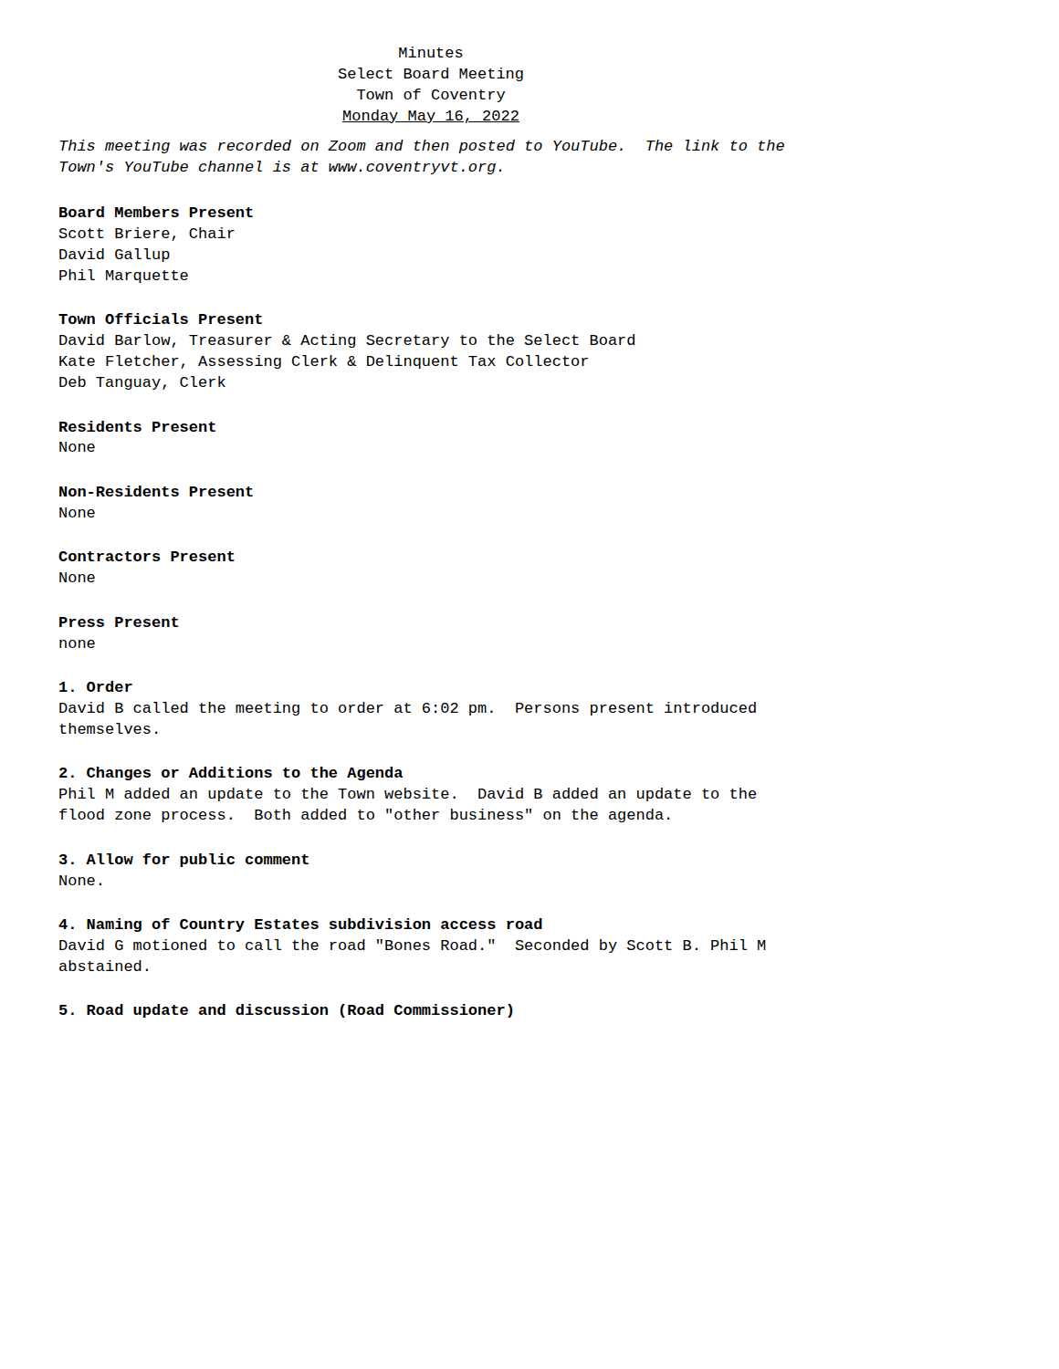Minutes
Select Board Meeting
Town of Coventry
Monday May 16, 2022
This meeting was recorded on Zoom and then posted to YouTube. The link to the Town's YouTube channel is at www.coventryvt.org.
Board Members Present
Scott Briere, Chair
David Gallup
Phil Marquette
Town Officials Present
David Barlow, Treasurer & Acting Secretary to the Select Board
Kate Fletcher, Assessing Clerk & Delinquent Tax Collector
Deb Tanguay, Clerk
Residents Present
None
Non-Residents Present
None
Contractors Present
None
Press Present
none
1. Order
David B called the meeting to order at 6:02 pm. Persons present introduced themselves.
2. Changes or Additions to the Agenda
Phil M added an update to the Town website. David B added an update to the flood zone process. Both added to "other business" on the agenda.
3. Allow for public comment
None.
4. Naming of Country Estates subdivision access road
David G motioned to call the road "Bones Road." Seconded by Scott B. Phil M abstained.
5. Road update and discussion (Road Commissioner)